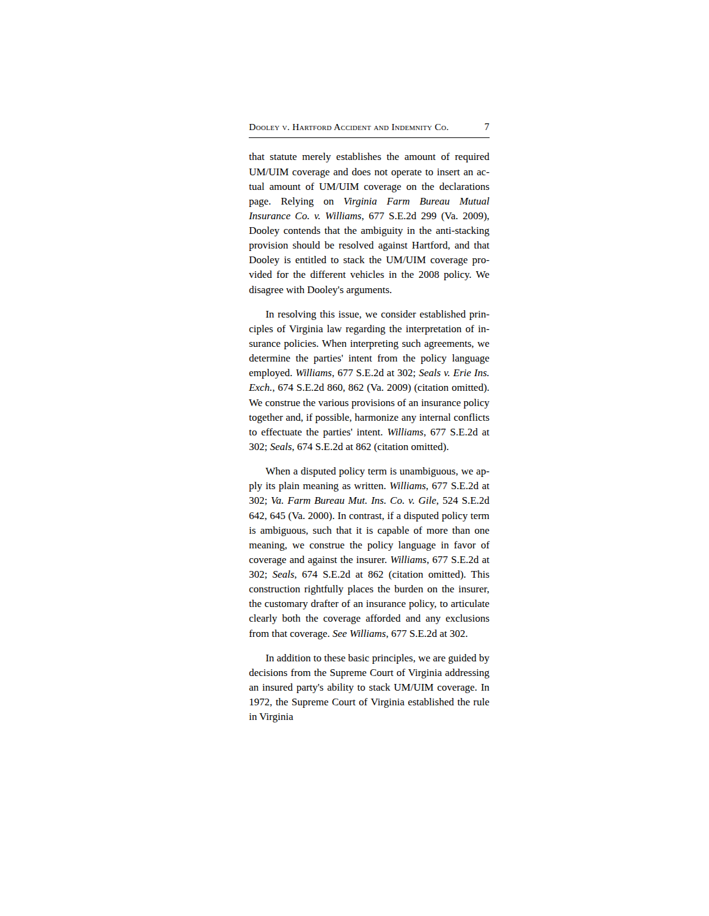Dooley v. Hartford Accident and Indemnity Co. 7
that statute merely establishes the amount of required UM/UIM coverage and does not operate to insert an actual amount of UM/UIM coverage on the declarations page. Relying on Virginia Farm Bureau Mutual Insurance Co. v. Williams, 677 S.E.2d 299 (Va. 2009), Dooley contends that the ambiguity in the anti-stacking provision should be resolved against Hartford, and that Dooley is entitled to stack the UM/UIM coverage provided for the different vehicles in the 2008 policy. We disagree with Dooley's arguments.
In resolving this issue, we consider established principles of Virginia law regarding the interpretation of insurance policies. When interpreting such agreements, we determine the parties' intent from the policy language employed. Williams, 677 S.E.2d at 302; Seals v. Erie Ins. Exch., 674 S.E.2d 860, 862 (Va. 2009) (citation omitted). We construe the various provisions of an insurance policy together and, if possible, harmonize any internal conflicts to effectuate the parties' intent. Williams, 677 S.E.2d at 302; Seals, 674 S.E.2d at 862 (citation omitted).
When a disputed policy term is unambiguous, we apply its plain meaning as written. Williams, 677 S.E.2d at 302; Va. Farm Bureau Mut. Ins. Co. v. Gile, 524 S.E.2d 642, 645 (Va. 2000). In contrast, if a disputed policy term is ambiguous, such that it is capable of more than one meaning, we construe the policy language in favor of coverage and against the insurer. Williams, 677 S.E.2d at 302; Seals, 674 S.E.2d at 862 (citation omitted). This construction rightfully places the burden on the insurer, the customary drafter of an insurance policy, to articulate clearly both the coverage afforded and any exclusions from that coverage. See Williams, 677 S.E.2d at 302.
In addition to these basic principles, we are guided by decisions from the Supreme Court of Virginia addressing an insured party's ability to stack UM/UIM coverage. In 1972, the Supreme Court of Virginia established the rule in Virginia